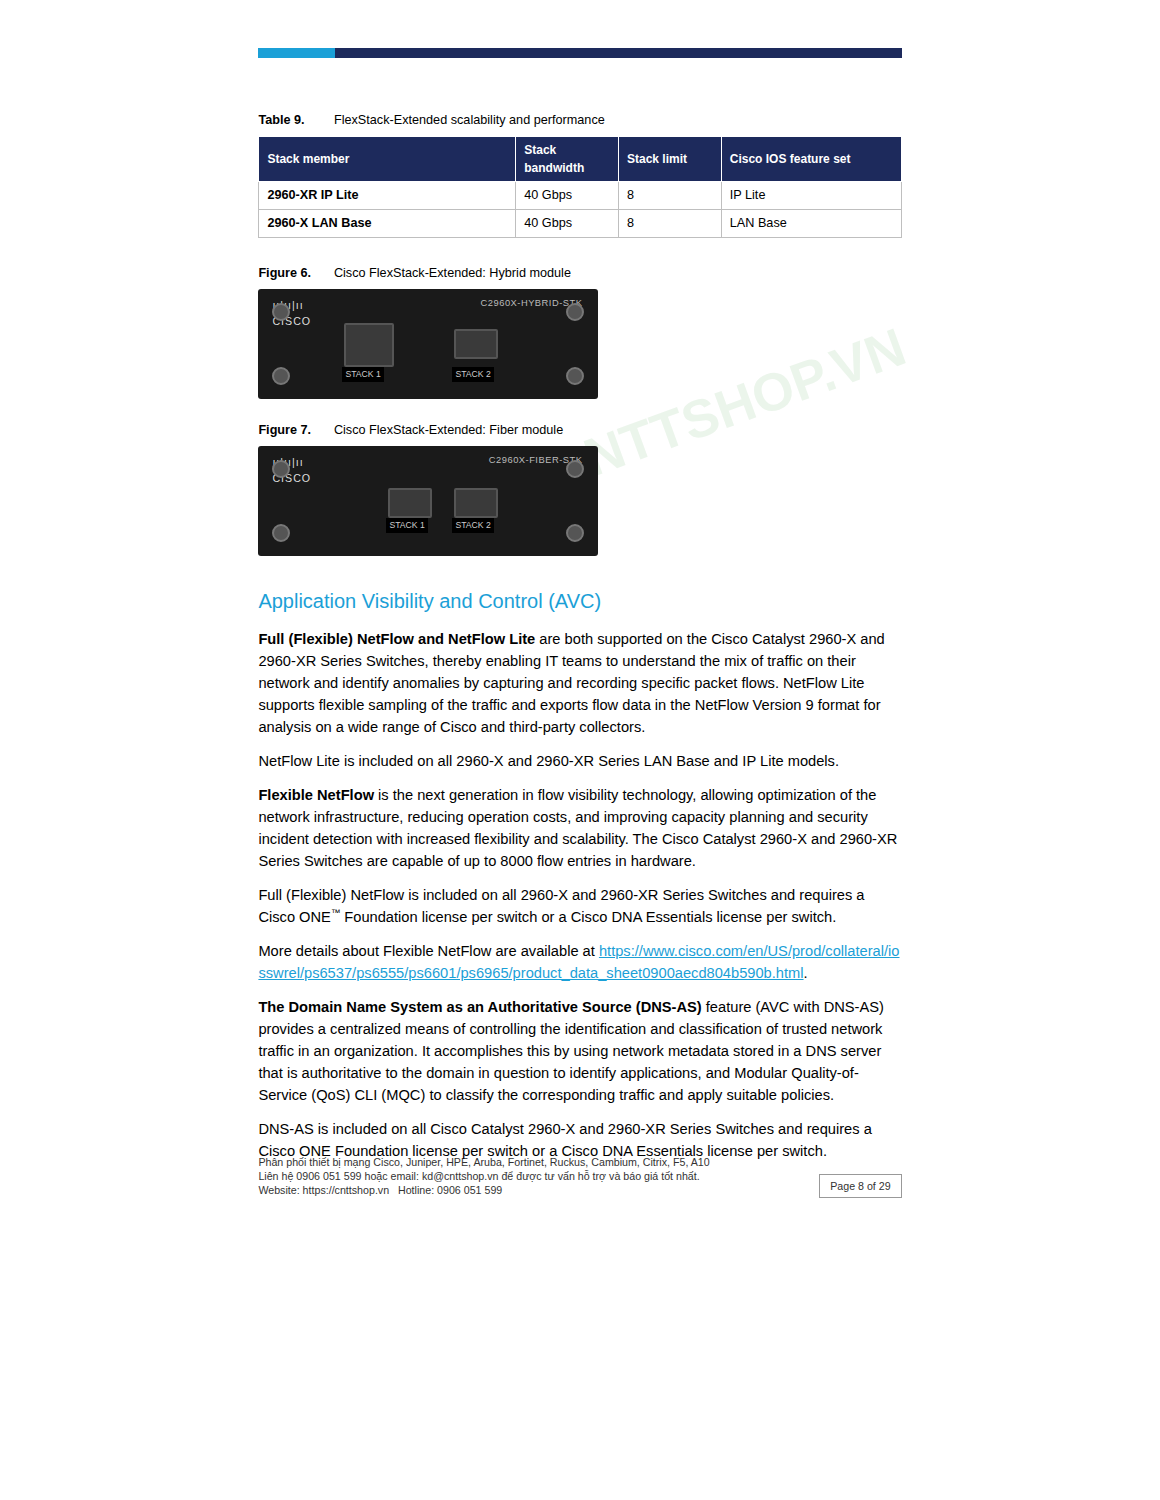CNTTSHOP.VN
Table 9. FlexStack-Extended scalability and performance
| Stack member | Stack bandwidth | Stack limit | Cisco IOS feature set |
| --- | --- | --- | --- |
| 2960-XR IP Lite | 40 Gbps | 8 | IP Lite |
| 2960-X LAN Base | 40 Gbps | 8 | LAN Base |
Figure 6. Cisco FlexStack-Extended: Hybrid module
ıı|ıı|ıı
CISCO C2960X-HYBRID-STK
STACK 1
STACK 2
Figure 7. Cisco FlexStack-Extended: Fiber module
ıı|ıı|ıı
CISCO C2960X-FIBER-STK
STACK 1
STACK 2
Application Visibility and Control (AVC)
Full (Flexible) NetFlow and NetFlow Lite are both supported on the Cisco Catalyst 2960-X and 2960-XR Series Switches, thereby enabling IT teams to understand the mix of traffic on their network and identify anomalies by capturing and recording specific packet flows. NetFlow Lite supports flexible sampling of the traffic and exports flow data in the NetFlow Version 9 format for analysis on a wide range of Cisco and third-party collectors.
NetFlow Lite is included on all 2960-X and 2960-XR Series LAN Base and IP Lite models.
Flexible NetFlow is the next generation in flow visibility technology, allowing optimization of the network infrastructure, reducing operation costs, and improving capacity planning and security incident detection with increased flexibility and scalability. The Cisco Catalyst 2960-X and 2960-XR Series Switches are capable of up to 8000 flow entries in hardware.
Full (Flexible) NetFlow is included on all 2960-X and 2960-XR Series Switches and requires a Cisco ONE™ Foundation license per switch or a Cisco DNA Essentials license per switch.
More details about Flexible NetFlow are available at https://www.cisco.com/en/US/prod/collateral/iosswrel/ps6537/ps6555/ps6601/ps6965/product_data_sheet0900aecd804b590b.html.
The Domain Name System as an Authoritative Source (DNS-AS) feature (AVC with DNS-AS) provides a centralized means of controlling the identification and classification of trusted network traffic in an organization. It accomplishes this by using network metadata stored in a DNS server that is authoritative to the domain in question to identify applications, and Modular Quality-of-Service (QoS) CLI (MQC) to classify the corresponding traffic and apply suitable policies.
DNS-AS is included on all Cisco Catalyst 2960-X and 2960-XR Series Switches and requires a Cisco ONE Foundation license per switch or a Cisco DNA Essentials license per switch.
Phân phối thiết bị mạng Cisco, Juniper, HPE, Aruba, Fortinet, Ruckus, Cambium, Citrix, F5, A10
Liên hệ 0906 051 599 hoặc email: kd@cnttshop.vn để được tư vấn hỗ trợ và báo giá tốt nhất.
Website: https://cnttshop.vn Hotline: 0906 051 599
Page 8 of 29